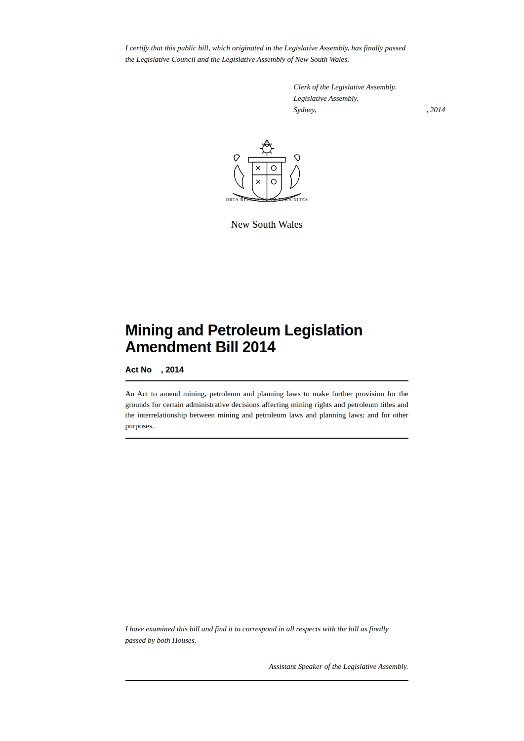I certify that this public bill, which originated in the Legislative Assembly, has finally passed the Legislative Council and the Legislative Assembly of New South Wales.
Clerk of the Legislative Assembly.
Legislative Assembly,
Sydney,, 2014
New South Wales
Mining and Petroleum Legislation
Amendment Bill 2014
Act No , 2014
An Act to amend mining, petroleum and planning laws to make further provision for the grounds for certain administrative decisions affecting mining rights and petroleum titles and the interrelationship between mining and petroleum laws and planning laws; and for other purposes.
I have examined this bill and find it to correspond in all respects with the bill as finally passed by both Houses.
Assistant Speaker of the Legislative Assembly.